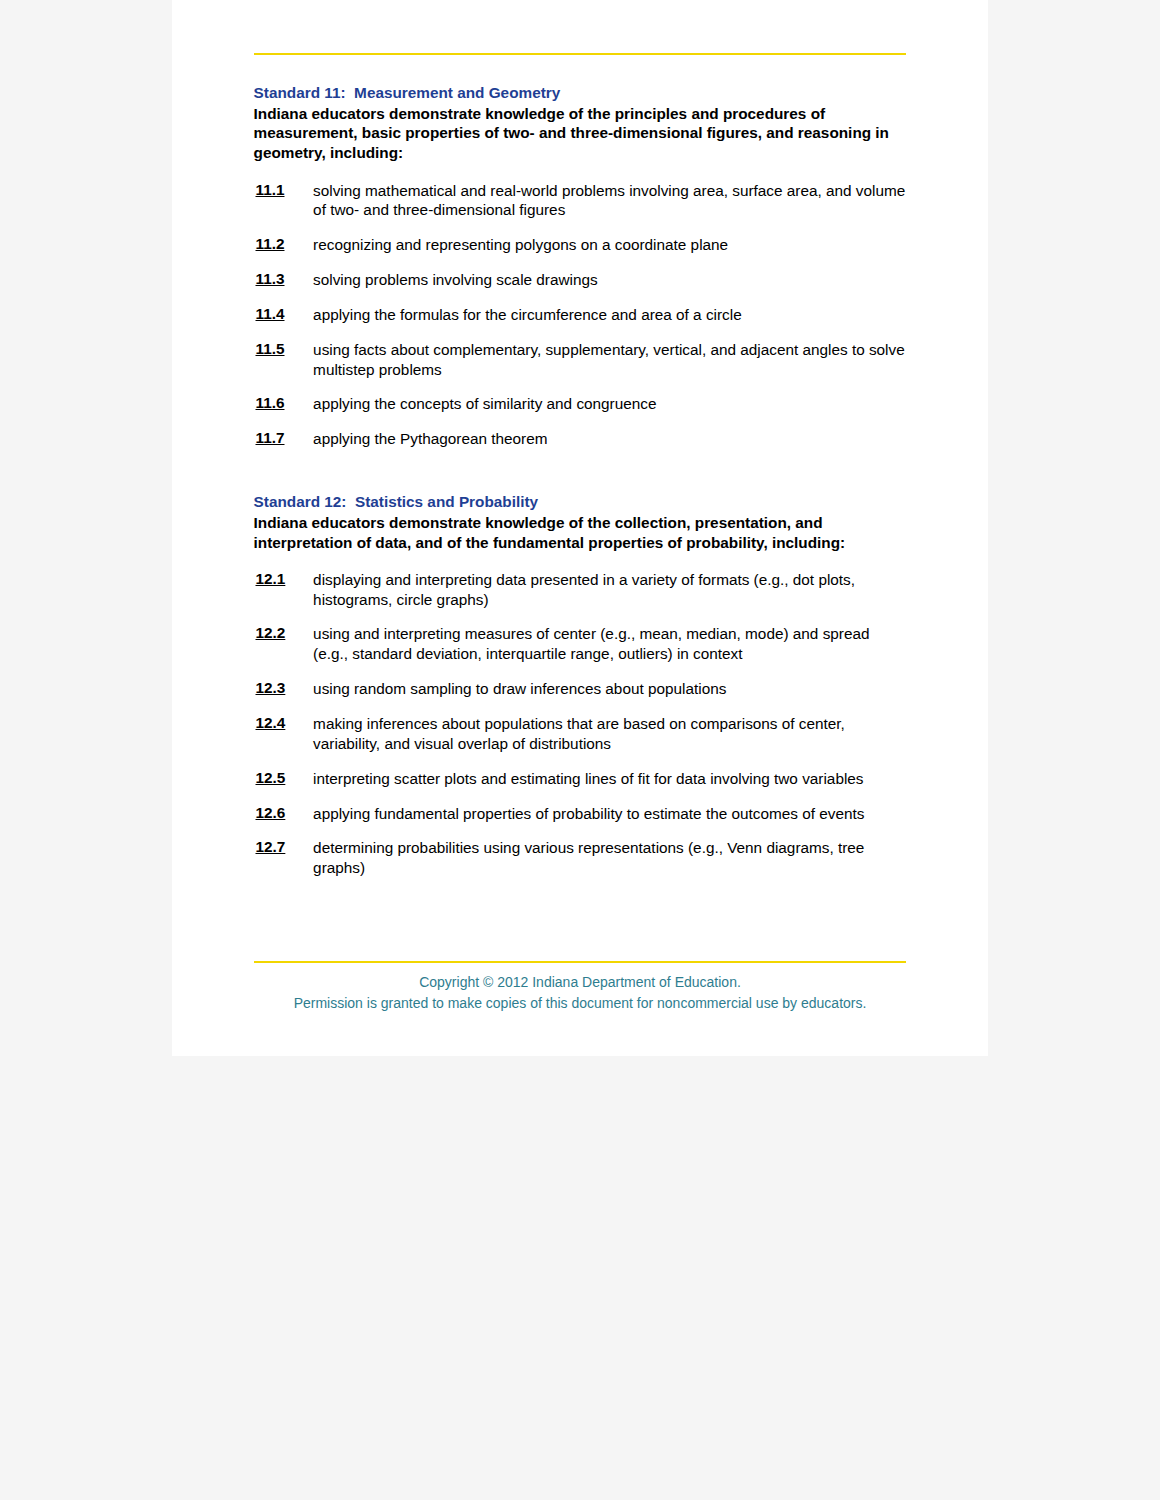Standard 11: Measurement and Geometry
Indiana educators demonstrate knowledge of the principles and procedures of measurement, basic properties of two- and three-dimensional figures, and reasoning in geometry, including:
11.1
solving mathematical and real-world problems involving area, surface area, and volume of two- and three-dimensional figures
11.2
recognizing and representing polygons on a coordinate plane
11.3
solving problems involving scale drawings
11.4
applying the formulas for the circumference and area of a circle
11.5
using facts about complementary, supplementary, vertical, and adjacent angles to solve multistep problems
11.6
applying the concepts of similarity and congruence
11.7
applying the Pythagorean theorem
Standard 12: Statistics and Probability
Indiana educators demonstrate knowledge of the collection, presentation, and interpretation of data, and of the fundamental properties of probability, including:
12.1
displaying and interpreting data presented in a variety of formats (e.g., dot plots, histograms, circle graphs)
12.2
using and interpreting measures of center (e.g., mean, median, mode) and spread (e.g., standard deviation, interquartile range, outliers) in context
12.3
using random sampling to draw inferences about populations
12.4
making inferences about populations that are based on comparisons of center, variability, and visual overlap of distributions
12.5
interpreting scatter plots and estimating lines of fit for data involving two variables
12.6
applying fundamental properties of probability to estimate the outcomes of events
12.7
determining probabilities using various representations (e.g., Venn diagrams, tree graphs)
Copyright © 2012 Indiana Department of Education.
Permission is granted to make copies of this document for noncommercial use by educators.